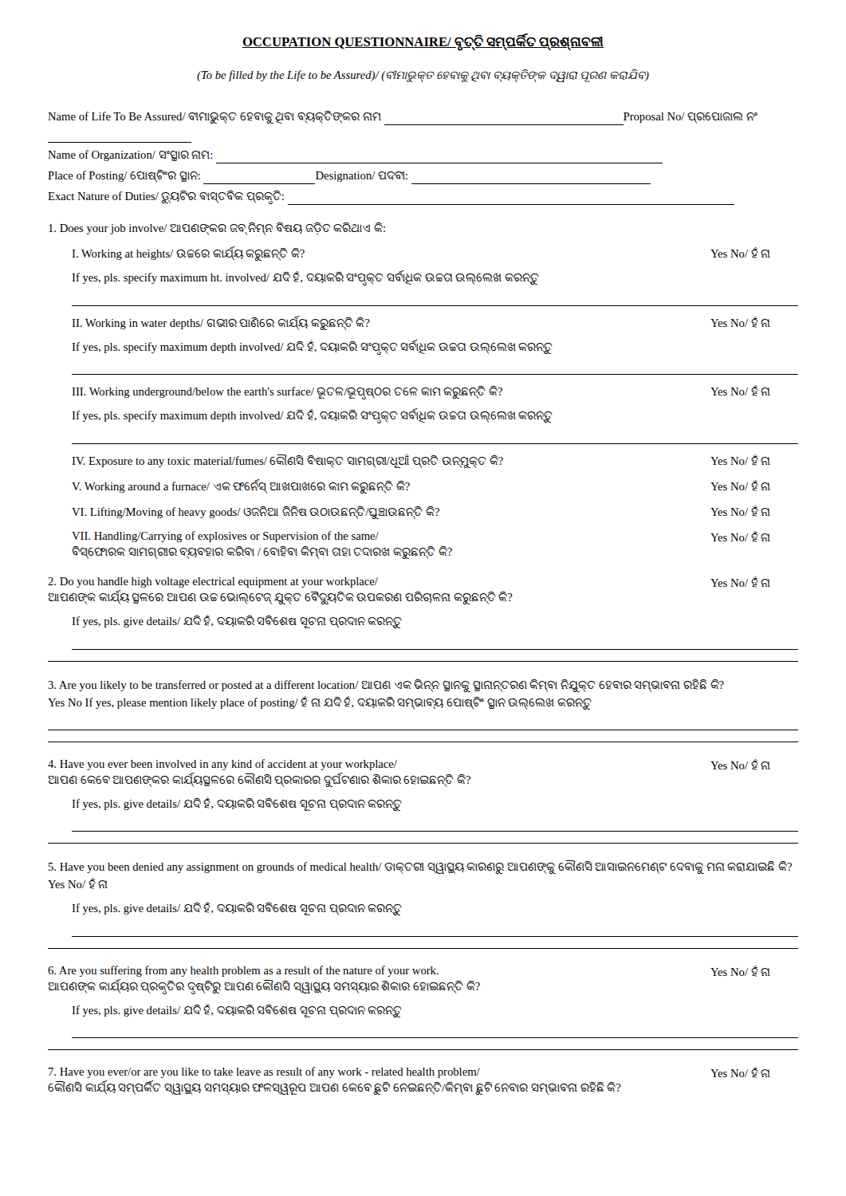OCCUPATION QUESTIONNAIRE/ ବୃତ୍ତି ସମ୍ପର୍କିତ ପ୍ରଶ୍ନାବଳୀ
(To be filled by the Life to be Assured)/ (ବୀମାଭୁକ୍ତ ହେବାକୁ ଥିବା ବ୍ୟକ୍ତିଙ୍କ ଦ୍ୱାରା ପୂରଣ କରାଯିବ)
Name of Life To Be Assured/ ବୀମାଭୁକ୍ତ ହେବାକୁ ଥିବା ବ୍ୟକ୍ତିଙ୍କର ନାମ Proposal No/ ପ୍ରପୋଜାଲ ନଂ
Name of Organization/ ସଂସ୍ଥାର ନାମ:
Place of Posting/ ପୋଷ୍ଟିଂର ସ୍ଥାନ: Designation/ ପଦବୀ:
Exact Nature of Duties/ ଡ୍ୟୁଟିର ବାସ୍ତବିକ ପ୍ରକୃତି:
1. Does your job involve/ ଆପଣଙ୍କର ଜବ୍ ନିମ୍ନ ବିଷୟ ଜଡ଼ିତ କରିଥାଏ କି:
I. Working at heights/ ଉଚ୍ଚରେ କାର୍ଯ୍ୟ କରୁଛନ୍ତି କି?
Yes No/ ହଁ ନା
If yes, pls. specify maximum ht. involved/ ଯଦି ହଁ, ଦୟାକରି ସଂପୃକ୍ତ ସର୍ବାଧିକ ଉଚ୍ଚତା ଉଲ୍ଲେଖ କରନ୍ତୁ
II. Working in water depths/ ଗଭୀର ପାଣିରେ କାର୍ଯ୍ୟ କରୁଛନ୍ତି କି?
Yes No/ ହଁ ନା
If yes, pls. specify maximum depth involved/ ଯଦି ହଁ, ଦୟାକରି ସଂପୃକ୍ତ ସର୍ବାଧିକ ଉଚ୍ଚତା ଉଲ୍ଲେଖ କରନ୍ତୁ
III. Working underground/below the earth's surface/ ଭୂତଳ/ଭୂପୃଷ୍ଠର ତଳେ କାମ କରୁଛନ୍ତି କି?
Yes No/ ହଁ ନା
If yes, pls. specify maximum depth involved/ ଯଦି ହଁ, ଦୟାକରି ସଂପୃକ୍ତ ସର୍ବାଧିକ ଉଚ୍ଚତା ଉଲ୍ଲେଖ କରନ୍ତୁ
IV. Exposure to any toxic material/fumes/ କୌଣସି ବିଷାକ୍ତ ସାମଗ୍ରୀ/ଧୂଆଁ ପ୍ରତି ଉନ୍ମୁକ୍ତ କି?
Yes No/ ହଁ ନା
V. Working around a furnace/ ଏକ ଫର୍ନେସ୍ ଆଖପାଖରେ କାମ କରୁଛନ୍ତି କି?
Yes No/ ହଁ ନା
VI. Lifting/Moving of heavy goods/ ଓଜନିଆ ଜିନିଷ ଉଠାଉଛନ୍ତି/ଘୁଞ୍ଚାଉଛନ୍ତି କି?
Yes No/ ହଁ ନା
VII. Handling/Carrying of explosives or Supervision of the same/
ବିସ୍ଫୋରକ ସାମଗ୍ରୀର ବ୍ୟବହାର କରିବା / ବୋହିବା କିମ୍ବା ତାହା ତଦାରଖ କରୁଛନ୍ତି କି?
Yes No/ ହଁ ନା
2. Do you handle high voltage electrical equipment at your workplace/
ଆପଣଙ୍କ କାର୍ଯ୍ୟ ସ୍ଥଳରେ ଆପଣ ଉଚ୍ଚ ଭୋଲ୍ଟେଜ୍ ଯୁକ୍ତ ବୈଦ୍ୟୁତିକ ଉପକରଣ ପରିଚାଳନା କରୁଛନ୍ତି କି?
Yes No/ ହଁ ନା
If yes, pls. give details/ ଯଦି ହଁ, ଦୟାକରି ସବିଶେଷ ସୂଚନା ପ୍ରଦାନ କରନ୍ତୁ
3. Are you likely to be transferred or posted at a different location/ ଆପଣ ଏକ ଭିନ୍ନ ସ୍ଥାନକୁ ସ୍ଥାନାନ୍ତରଣ କିମ୍ବା ନିଯୁକ୍ତ ହେବାର ସମ୍ଭାବନା ରହିଛି କି?
Yes No If yes, please mention likely place of posting/ ହଁ ନା ଯଦି ହଁ, ଦୟାକରି ସମ୍ଭାବ୍ୟ ପୋଷ୍ଟିଂ ସ୍ଥାନ ଉଲ୍ଲେଖ କରନ୍ତୁ
4. Have you ever been involved in any kind of accident at your workplace/
ଆପଣ କେବେ ଆପଣଙ୍କର କାର୍ଯ୍ୟସ୍ଥଳରେ କୌଣସି ପ୍ରକାରର ଦୁର୍ଘଟଣାର ଶିକାର ହୋଇଛନ୍ତି କି?
Yes No/ ହଁ ନା
If yes, pls. give details/ ଯଦି ହଁ, ଦୟାକରି ସବିଶେଷ ସୂଚନା ପ୍ରଦାନ କରନ୍ତୁ
5. Have you been denied any assignment on grounds of medical health/ ଡାକ୍ତରୀ ସ୍ୱାସ୍ଥ୍ୟ କାରଣରୁ ଆପଣଙ୍କୁ କୌଣସି ଆସାଇନମେଣ୍ଟ ଦେବାକୁ ମନା କରାଯାଇଛି କି? Yes No/ ହଁ ନା
If yes, pls. give details/ ଯଦି ହଁ, ଦୟାକରି ସବିଶେଷ ସୂଚନା ପ୍ରଦାନ କରନ୍ତୁ
6. Are you suffering from any health problem as a result of the nature of your work.
ଆପଣଙ୍କ କାର୍ଯ୍ୟର ପ୍ରକୃତିର ଦୃଷ୍ଟିରୁ ଆପଣ କୌଣସି ସ୍ୱାସ୍ଥ୍ୟ ସମସ୍ୟାର ଶିକାର ହୋଇଛନ୍ତି କି?
Yes No/ ହଁ ନା
If yes, pls. give details/ ଯଦି ହଁ, ଦୟାକରି ସବିଶେଷ ସୂଚନା ପ୍ରଦାନ କରନ୍ତୁ
7. Have you ever/or are you like to take leave as result of any work - related health problem/
କୌଣସି କାର୍ଯ୍ୟ ସମ୍ପର୍କିତ ସ୍ୱାସ୍ଥ୍ୟ ସମସ୍ୟାର ଫଳସ୍ୱରୂପ ଆପଣ କେବେ ଛୁଟି ନେଇଛନ୍ତି/କିମ୍ବା ଛୁଟି ନେବାର ସମ୍ଭାବନା ରହିଛି କି?
Yes No/ ହଁ ନା